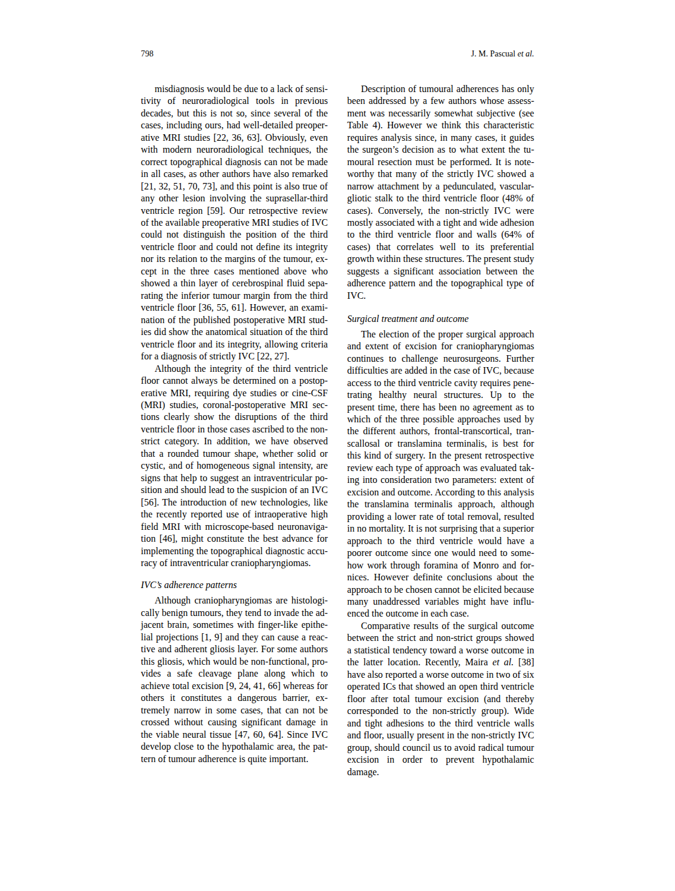798 J. M. Pascual et al.
misdiagnosis would be due to a lack of sensitivity of neuroradiological tools in previous decades, but this is not so, since several of the cases, including ours, had well-detailed preoperative MRI studies [22, 36, 63]. Obviously, even with modern neuroradiological techniques, the correct topographical diagnosis can not be made in all cases, as other authors have also remarked [21, 32, 51, 70, 73], and this point is also true of any other lesion involving the suprasellar-third ventricle region [59]. Our retrospective review of the available preoperative MRI studies of IVC could not distinguish the position of the third ventricle floor and could not define its integrity nor its relation to the margins of the tumour, except in the three cases mentioned above who showed a thin layer of cerebrospinal fluid separating the inferior tumour margin from the third ventricle floor [36, 55, 61]. However, an examination of the published postoperative MRI studies did show the anatomical situation of the third ventricle floor and its integrity, allowing criteria for a diagnosis of strictly IVC [22, 27].
Although the integrity of the third ventricle floor cannot always be determined on a postoperative MRI, requiring dye studies or cine-CSF (MRI) studies, coronal-postoperative MRI sections clearly show the disruptions of the third ventricle floor in those cases ascribed to the non-strict category. In addition, we have observed that a rounded tumour shape, whether solid or cystic, and of homogeneous signal intensity, are signs that help to suggest an intraventricular position and should lead to the suspicion of an IVC [56]. The introduction of new technologies, like the recently reported use of intraoperative high field MRI with microscope-based neuronavigation [46], might constitute the best advance for implementing the topographical diagnostic accuracy of intraventricular craniopharyngiomas.
IVC’s adherence patterns
Although craniopharyngiomas are histologically benign tumours, they tend to invade the adjacent brain, sometimes with finger-like epithelial projections [1, 9] and they can cause a reactive and adherent gliosis layer. For some authors this gliosis, which would be non-functional, provides a safe cleavage plane along which to achieve total excision [9, 24, 41, 66] whereas for others it constitutes a dangerous barrier, extremely narrow in some cases, that can not be crossed without causing significant damage in the viable neural tissue [47, 60, 64]. Since IVC develop close to the hypothalamic area, the pattern of tumour adherence is quite important.
Description of tumoural adherences has only been addressed by a few authors whose assessment was necessarily somewhat subjective (see Table 4). However we think this characteristic requires analysis since, in many cases, it guides the surgeon’s decision as to what extent the tumoural resection must be performed. It is noteworthy that many of the strictly IVC showed a narrow attachment by a pedunculated, vascular-gliotic stalk to the third ventricle floor (48% of cases). Conversely, the non-strictly IVC were mostly associated with a tight and wide adhesion to the third ventricle floor and walls (64% of cases) that correlates well to its preferential growth within these structures. The present study suggests a significant association between the adherence pattern and the topographical type of IVC.
Surgical treatment and outcome
The election of the proper surgical approach and extent of excision for craniopharyngiomas continues to challenge neurosurgeons. Further difficulties are added in the case of IVC, because access to the third ventricle cavity requires penetrating healthy neural structures. Up to the present time, there has been no agreement as to which of the three possible approaches used by the different authors, frontal-transcortical, transcallosal or translamina terminalis, is best for this kind of surgery. In the present retrospective review each type of approach was evaluated taking into consideration two parameters: extent of excision and outcome. According to this analysis the translamina terminalis approach, although providing a lower rate of total removal, resulted in no mortality. It is not surprising that a superior approach to the third ventricle would have a poorer outcome since one would need to somehow work through foramina of Monro and fornices. However definite conclusions about the approach to be chosen cannot be elicited because many unaddressed variables might have influenced the outcome in each case.
Comparative results of the surgical outcome between the strict and non-strict groups showed a statistical tendency toward a worse outcome in the latter location. Recently, Maira et al. [38] have also reported a worse outcome in two of six operated ICs that showed an open third ventricle floor after total tumour excision (and thereby corresponded to the non-strictly group). Wide and tight adhesions to the third ventricle walls and floor, usually present in the non-strictly IVC group, should council us to avoid radical tumour excision in order to prevent hypothalamic damage.